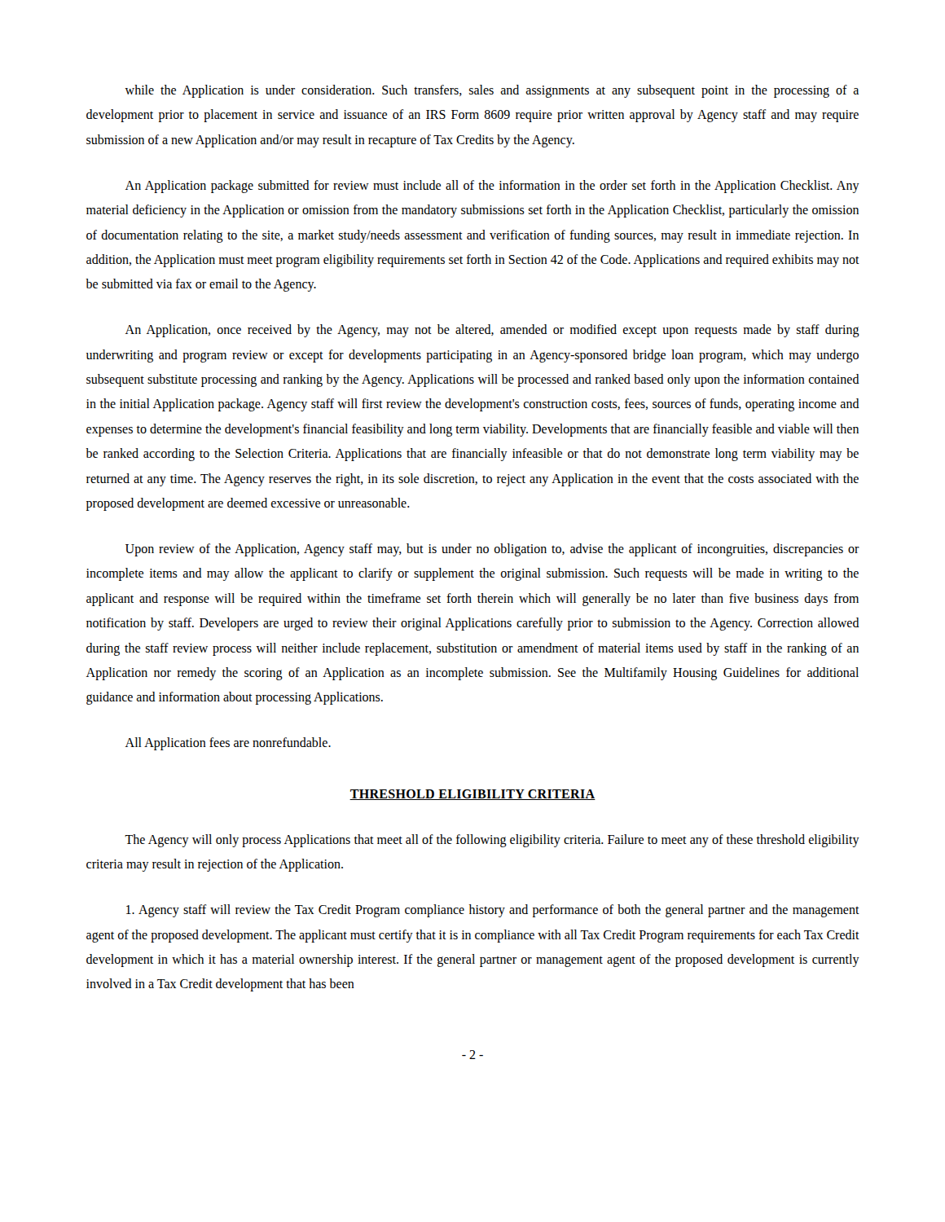while the Application is under consideration. Such transfers, sales and assignments at any subsequent point in the processing of a development prior to placement in service and issuance of an IRS Form 8609 require prior written approval by Agency staff and may require submission of a new Application and/or may result in recapture of Tax Credits by the Agency.
An Application package submitted for review must include all of the information in the order set forth in the Application Checklist. Any material deficiency in the Application or omission from the mandatory submissions set forth in the Application Checklist, particularly the omission of documentation relating to the site, a market study/needs assessment and verification of funding sources, may result in immediate rejection. In addition, the Application must meet program eligibility requirements set forth in Section 42 of the Code. Applications and required exhibits may not be submitted via fax or email to the Agency.
An Application, once received by the Agency, may not be altered, amended or modified except upon requests made by staff during underwriting and program review or except for developments participating in an Agency-sponsored bridge loan program, which may undergo subsequent substitute processing and ranking by the Agency. Applications will be processed and ranked based only upon the information contained in the initial Application package. Agency staff will first review the development's construction costs, fees, sources of funds, operating income and expenses to determine the development's financial feasibility and long term viability. Developments that are financially feasible and viable will then be ranked according to the Selection Criteria. Applications that are financially infeasible or that do not demonstrate long term viability may be returned at any time. The Agency reserves the right, in its sole discretion, to reject any Application in the event that the costs associated with the proposed development are deemed excessive or unreasonable.
Upon review of the Application, Agency staff may, but is under no obligation to, advise the applicant of incongruities, discrepancies or incomplete items and may allow the applicant to clarify or supplement the original submission. Such requests will be made in writing to the applicant and response will be required within the timeframe set forth therein which will generally be no later than five business days from notification by staff. Developers are urged to review their original Applications carefully prior to submission to the Agency. Correction allowed during the staff review process will neither include replacement, substitution or amendment of material items used by staff in the ranking of an Application nor remedy the scoring of an Application as an incomplete submission. See the Multifamily Housing Guidelines for additional guidance and information about processing Applications.
All Application fees are nonrefundable.
THRESHOLD ELIGIBILITY CRITERIA
The Agency will only process Applications that meet all of the following eligibility criteria. Failure to meet any of these threshold eligibility criteria may result in rejection of the Application.
1. Agency staff will review the Tax Credit Program compliance history and performance of both the general partner and the management agent of the proposed development. The applicant must certify that it is in compliance with all Tax Credit Program requirements for each Tax Credit development in which it has a material ownership interest. If the general partner or management agent of the proposed development is currently involved in a Tax Credit development that has been
- 2 -